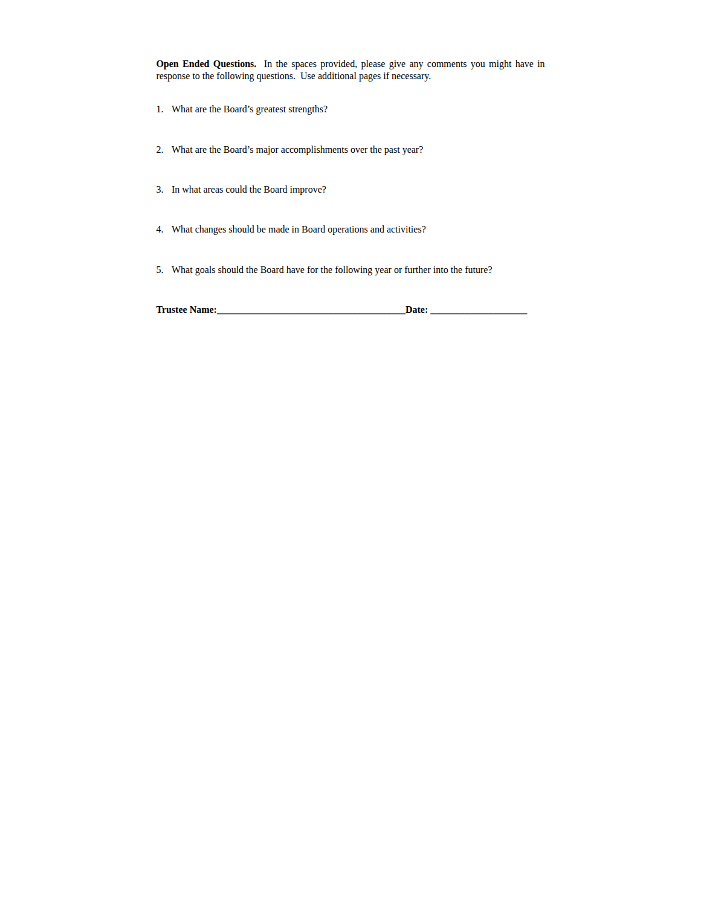Open Ended Questions. In the spaces provided, please give any comments you might have in response to the following questions. Use additional pages if necessary.
1. What are the Board’s greatest strengths?
2. What are the Board’s major accomplishments over the past year?
3. In what areas could the Board improve?
4. What changes should be made in Board operations and activities?
5. What goals should the Board have for the following year or further into the future?
Trustee Name:_______________________________________ Date: ____________________